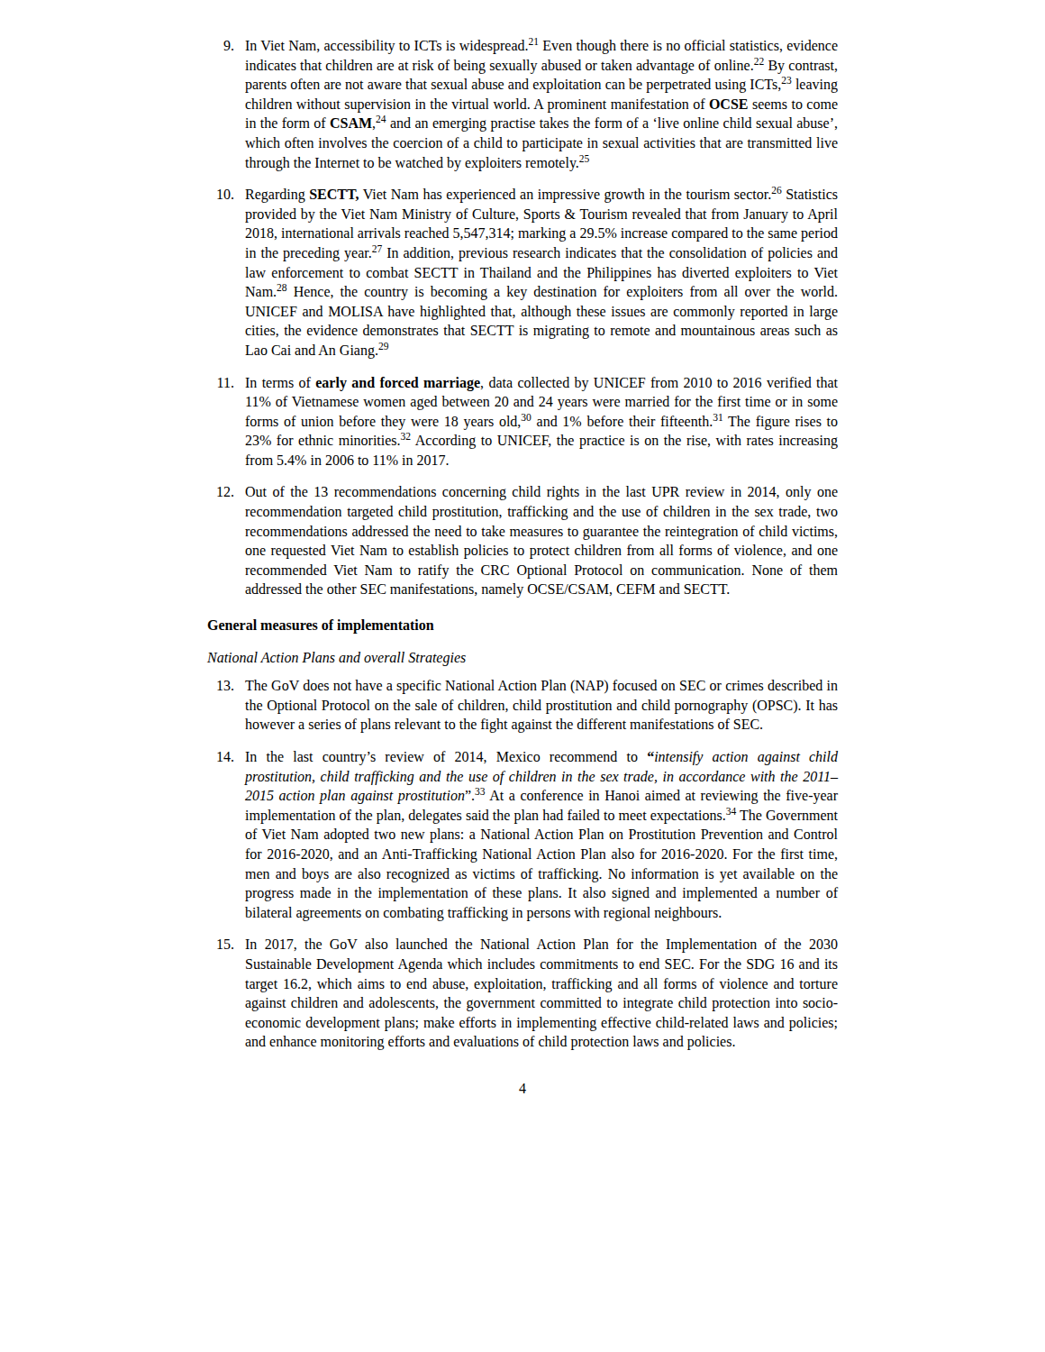9. In Viet Nam, accessibility to ICTs is widespread.21 Even though there is no official statistics, evidence indicates that children are at risk of being sexually abused or taken advantage of online.22 By contrast, parents often are not aware that sexual abuse and exploitation can be perpetrated using ICTs,23 leaving children without supervision in the virtual world. A prominent manifestation of OCSE seems to come in the form of CSAM,24 and an emerging practise takes the form of a ‘live online child sexual abuse’, which often involves the coercion of a child to participate in sexual activities that are transmitted live through the Internet to be watched by exploiters remotely.25
10. Regarding SECTT, Viet Nam has experienced an impressive growth in the tourism sector.26 Statistics provided by the Viet Nam Ministry of Culture, Sports & Tourism revealed that from January to April 2018, international arrivals reached 5,547,314; marking a 29.5% increase compared to the same period in the preceding year.27 In addition, previous research indicates that the consolidation of policies and law enforcement to combat SECTT in Thailand and the Philippines has diverted exploiters to Viet Nam.28 Hence, the country is becoming a key destination for exploiters from all over the world. UNICEF and MOLISA have highlighted that, although these issues are commonly reported in large cities, the evidence demonstrates that SECTT is migrating to remote and mountainous areas such as Lao Cai and An Giang.29
11. In terms of early and forced marriage, data collected by UNICEF from 2010 to 2016 verified that 11% of Vietnamese women aged between 20 and 24 years were married for the first time or in some forms of union before they were 18 years old,30 and 1% before their fifteenth.31 The figure rises to 23% for ethnic minorities.32 According to UNICEF, the practice is on the rise, with rates increasing from 5.4% in 2006 to 11% in 2017.
12. Out of the 13 recommendations concerning child rights in the last UPR review in 2014, only one recommendation targeted child prostitution, trafficking and the use of children in the sex trade, two recommendations addressed the need to take measures to guarantee the reintegration of child victims, one requested Viet Nam to establish policies to protect children from all forms of violence, and one recommended Viet Nam to ratify the CRC Optional Protocol on communication. None of them addressed the other SEC manifestations, namely OCSE/CSAM, CEFM and SECTT.
General measures of implementation
National Action Plans and overall Strategies
13. The GoV does not have a specific National Action Plan (NAP) focused on SEC or crimes described in the Optional Protocol on the sale of children, child prostitution and child pornography (OPSC). It has however a series of plans relevant to the fight against the different manifestations of SEC.
14. In the last country’s review of 2014, Mexico recommend to “intensify action against child prostitution, child trafficking and the use of children in the sex trade, in accordance with the 2011–2015 action plan against prostitution”.33 At a conference in Hanoi aimed at reviewing the five-year implementation of the plan, delegates said the plan had failed to meet expectations.34 The Government of Viet Nam adopted two new plans: a National Action Plan on Prostitution Prevention and Control for 2016-2020, and an Anti-Trafficking National Action Plan also for 2016-2020. For the first time, men and boys are also recognized as victims of trafficking. No information is yet available on the progress made in the implementation of these plans. It also signed and implemented a number of bilateral agreements on combating trafficking in persons with regional neighbours.
15. In 2017, the GoV also launched the National Action Plan for the Implementation of the 2030 Sustainable Development Agenda which includes commitments to end SEC. For the SDG 16 and its target 16.2, which aims to end abuse, exploitation, trafficking and all forms of violence and torture against children and adolescents, the government committed to integrate child protection into socio-economic development plans; make efforts in implementing effective child-related laws and policies; and enhance monitoring efforts and evaluations of child protection laws and policies.
4